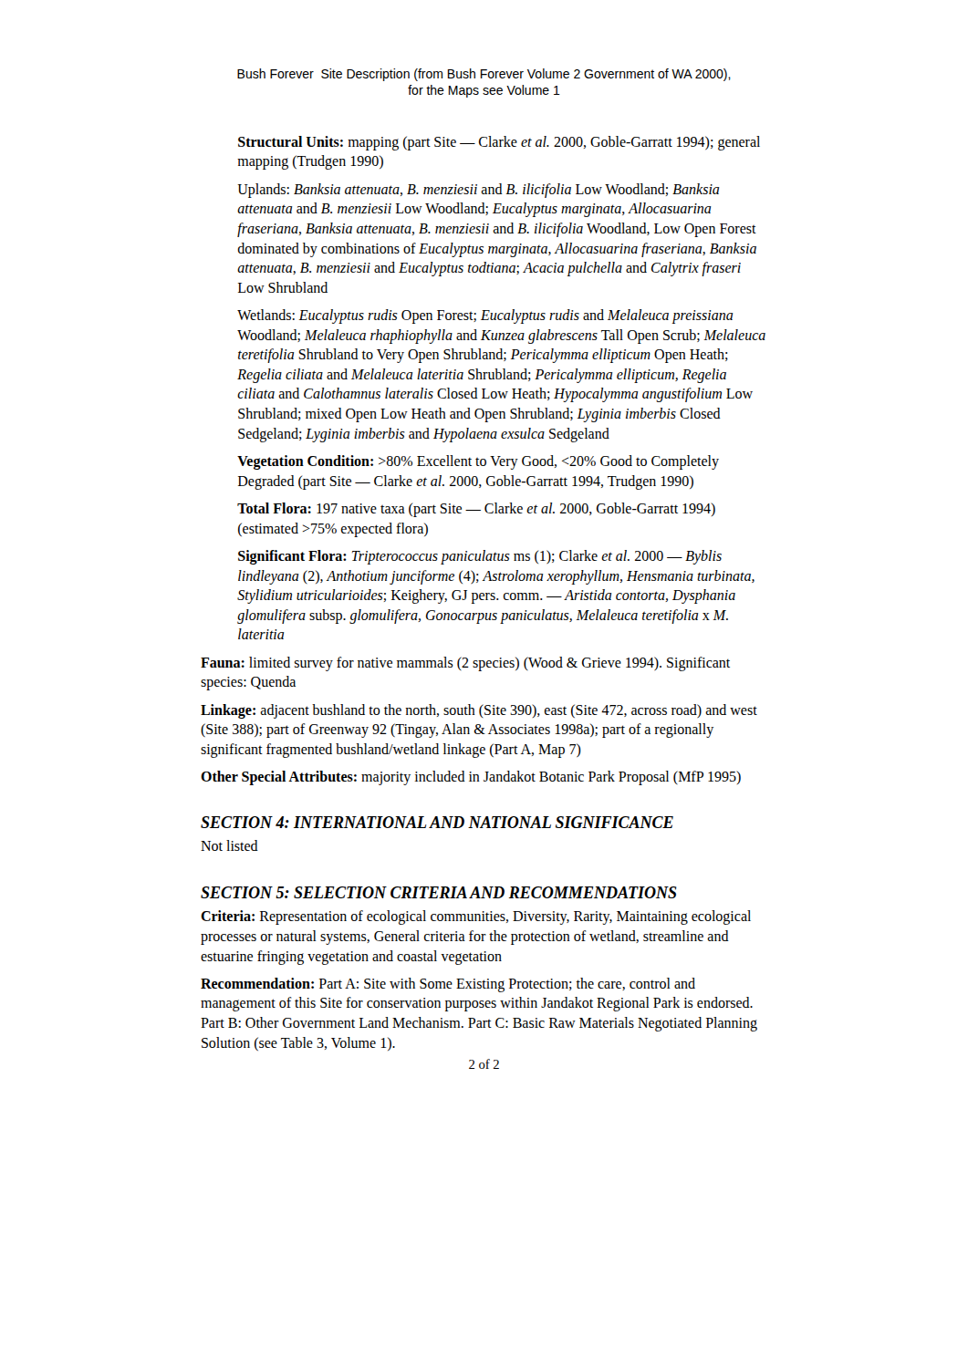Bush Forever Site Description (from Bush Forever Volume 2 Government of WA 2000),
for the Maps see Volume 1
Structural Units: mapping (part Site — Clarke et al. 2000, Goble-Garratt 1994); general mapping (Trudgen 1990)
Uplands: Banksia attenuata, B. menziesii and B. ilicifolia Low Woodland; Banksia attenuata and B. menziesii Low Woodland; Eucalyptus marginata, Allocasuarina fraseriana, Banksia attenuata, B. menziesii and B. ilicifolia Woodland, Low Open Forest dominated by combinations of Eucalyptus marginata, Allocasuarina fraseriana, Banksia attenuata, B. menziesii and Eucalyptus todtiana; Acacia pulchella and Calytrix fraseri Low Shrubland
Wetlands: Eucalyptus rudis Open Forest; Eucalyptus rudis and Melaleuca preissiana Woodland; Melaleuca rhaphiophylla and Kunzea glabrescens Tall Open Scrub; Melaleuca teretifolia Shrubland to Very Open Shrubland; Pericalymma ellipticum Open Heath; Regelia ciliata and Melaleuca lateritia Shrubland; Pericalymma ellipticum, Regelia ciliata and Calothamnus lateralis Closed Low Heath; Hypocalymma angustifolium Low Shrubland; mixed Open Low Heath and Open Shrubland; Lyginia imberbis Closed Sedgeland; Lyginia imberbis and Hypolaena exsulca Sedgeland
Vegetation Condition: >80% Excellent to Very Good, <20% Good to Completely Degraded (part Site — Clarke et al. 2000, Goble-Garratt 1994, Trudgen 1990)
Total Flora: 197 native taxa (part Site — Clarke et al. 2000, Goble-Garratt 1994) (estimated >75% expected flora)
Significant Flora: Tripterococcus paniculatus ms (1); Clarke et al. 2000 — Byblis lindleyana (2), Anthotium junciforme (4); Astroloma xerophyllum, Hensmania turbinata, Stylidium utricularioides; Keighery, GJ pers. comm. — Aristida contorta, Dysphania glomulifera subsp. glomulifera, Gonocarpus paniculatus, Melaleuca teretifolia x M. lateritia
Fauna: limited survey for native mammals (2 species) (Wood & Grieve 1994). Significant species: Quenda
Linkage: adjacent bushland to the north, south (Site 390), east (Site 472, across road) and west (Site 388); part of Greenway 92 (Tingay, Alan & Associates 1998a); part of a regionally significant fragmented bushland/wetland linkage (Part A, Map 7)
Other Special Attributes: majority included in Jandakot Botanic Park Proposal (MfP 1995)
SECTION 4: INTERNATIONAL AND NATIONAL SIGNIFICANCE
Not listed
SECTION 5: SELECTION CRITERIA AND RECOMMENDATIONS
Criteria: Representation of ecological communities, Diversity, Rarity, Maintaining ecological processes or natural systems, General criteria for the protection of wetland, streamline and estuarine fringing vegetation and coastal vegetation
Recommendation: Part A: Site with Some Existing Protection; the care, control and management of this Site for conservation purposes within Jandakot Regional Park is endorsed. Part B: Other Government Land Mechanism. Part C: Basic Raw Materials Negotiated Planning Solution (see Table 3, Volume 1).
2 of 2